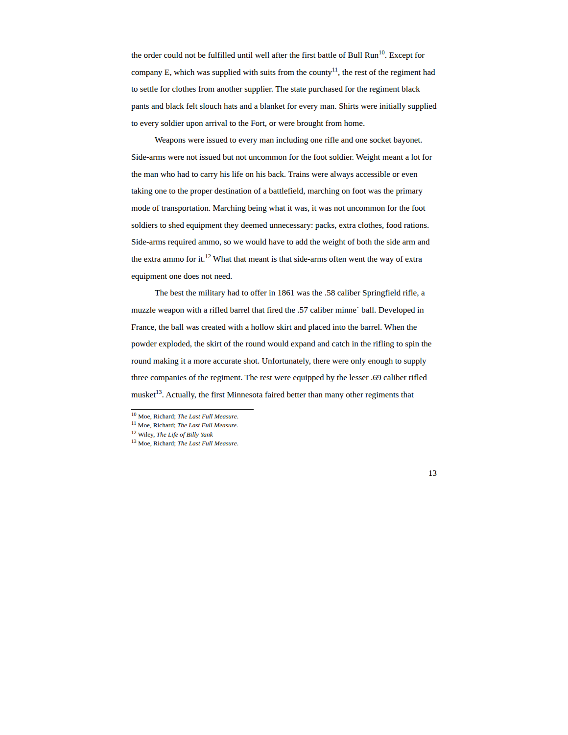the order could not be fulfilled until well after the first battle of Bull Run10. Except for company E, which was supplied with suits from the county11, the rest of the regiment had to settle for clothes from another supplier. The state purchased for the regiment black pants and black felt slouch hats and a blanket for every man. Shirts were initially supplied to every soldier upon arrival to the Fort, or were brought from home.
Weapons were issued to every man including one rifle and one socket bayonet. Side-arms were not issued but not uncommon for the foot soldier. Weight meant a lot for the man who had to carry his life on his back. Trains were always accessible or even taking one to the proper destination of a battlefield, marching on foot was the primary mode of transportation. Marching being what it was, it was not uncommon for the foot soldiers to shed equipment they deemed unnecessary: packs, extra clothes, food rations. Side-arms required ammo, so we would have to add the weight of both the side arm and the extra ammo for it.12 What that meant is that side-arms often went the way of extra equipment one does not need.
The best the military had to offer in 1861 was the .58 caliber Springfield rifle, a muzzle weapon with a rifled barrel that fired the .57 caliber minne` ball. Developed in France, the ball was created with a hollow skirt and placed into the barrel. When the powder exploded, the skirt of the round would expand and catch in the rifling to spin the round making it a more accurate shot. Unfortunately, there were only enough to supply three companies of the regiment. The rest were equipped by the lesser .69 caliber rifled musket13. Actually, the first Minnesota faired better than many other regiments that
10 Moe, Richard; The Last Full Measure.
11 Moe, Richard; The Last Full Measure.
12 Wiley, The Life of Billy Yank
13 Moe, Richard; The Last Full Measure.
13